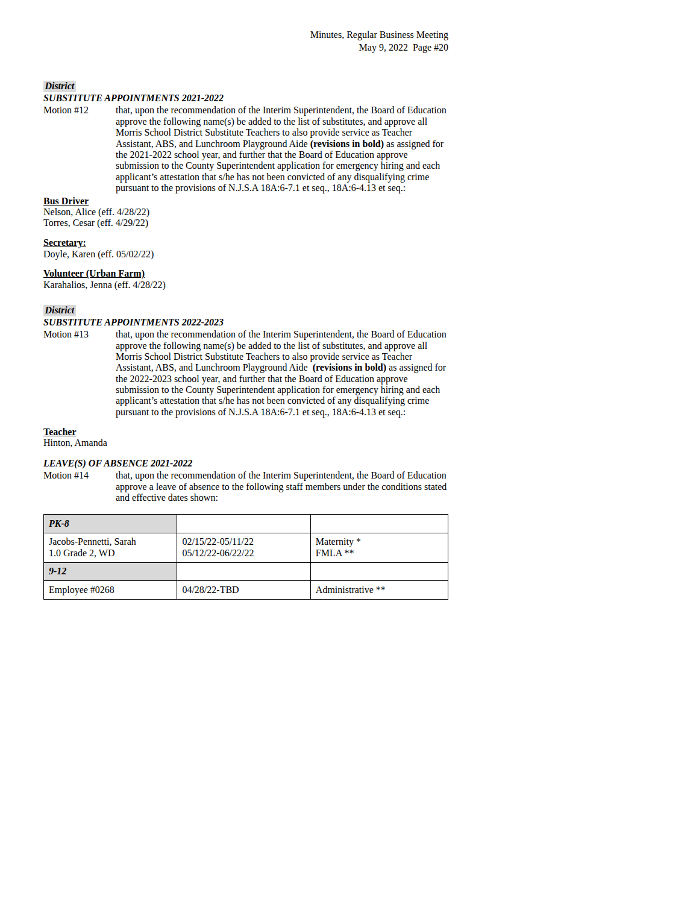Minutes, Regular Business Meeting
May 9, 2022 Page #20
District
SUBSTITUTE APPOINTMENTS 2021-2022
Motion #12
that, upon the recommendation of the Interim Superintendent, the Board of Education approve the following name(s) be added to the list of substitutes, and approve all Morris School District Substitute Teachers to also provide service as Teacher Assistant, ABS, and Lunchroom Playground Aide (revisions in bold) as assigned for the 2021-2022 school year, and further that the Board of Education approve submission to the County Superintendent application for emergency hiring and each applicant’s attestation that s/he has not been convicted of any disqualifying crime pursuant to the provisions of N.J.S.A 18A:6-7.1 et seq., 18A:6-4.13 et seq.:
Bus Driver
Nelson, Alice (eff. 4/28/22)
Torres, Cesar (eff. 4/29/22)
Secretary:
Doyle, Karen (eff. 05/02/22)
Volunteer (Urban Farm)
Karahalios, Jenna (eff. 4/28/22)
District
SUBSTITUTE APPOINTMENTS 2022-2023
Motion #13
that, upon the recommendation of the Interim Superintendent, the Board of Education approve the following name(s) be added to the list of substitutes, and approve all Morris School District Substitute Teachers to also provide service as Teacher Assistant, ABS, and Lunchroom Playground Aide (revisions in bold) as assigned for the 2022-2023 school year, and further that the Board of Education approve submission to the County Superintendent application for emergency hiring and each applicant’s attestation that s/he has not been convicted of any disqualifying crime pursuant to the provisions of N.J.S.A 18A:6-7.1 et seq., 18A:6-4.13 et seq.:
Teacher
Hinton, Amanda
LEAVE(S) OF ABSENCE 2021-2022
Motion #14
that, upon the recommendation of the Interim Superintendent, the Board of Education approve a leave of absence to the following staff members under the conditions stated and effective dates shown:
| PK-8 | | |
| Jacobs-Pennetti, Sarah 1.0 Grade 2, WD | 02/15/22-05/11/22 05/12/22-06/22/22 | Maternity * FMLA ** |
| 9-12 | | |
| Employee #0268 | 04/28/22-TBD | Administrative ** |